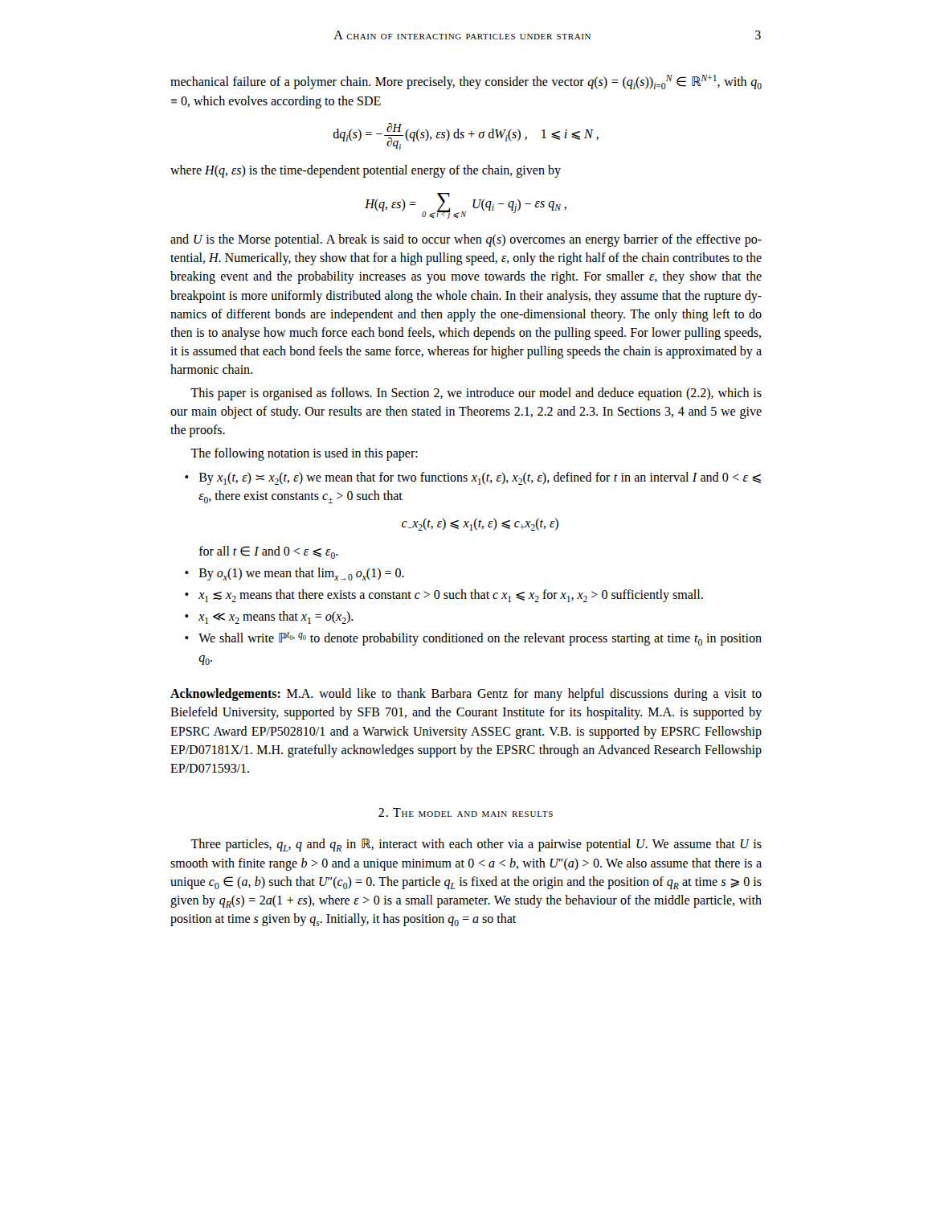A chain of interacting particles under strain 3
mechanical failure of a polymer chain. More precisely, they consider the vector q(s) = (qi(s))i=0N ∈ ℝN+1, with q0 ≡ 0, which evolves according to the SDE
dqi(s) = −∂H∂qi(q(s), εs) ds + σ dWi(s) , 1 ⩽ i ⩽ N ,
where H(q, εs) is the time-dependent potential energy of the chain, given by
H(q, εs) = ∑0 ⩽ i < j ⩽ N U(qi − qj) − εs qN ,
and U is the Morse potential. A break is said to occur when q(s) overcomes an energy barrier of the effective potential, H. Numerically, they show that for a high pulling speed, ε, only the right half of the chain contributes to the breaking event and the probability increases as you move towards the right. For smaller ε, they show that the breakpoint is more uniformly distributed along the whole chain. In their analysis, they assume that the rupture dynamics of different bonds are independent and then apply the one-dimensional theory. The only thing left to do then is to analyse how much force each bond feels, which depends on the pulling speed. For lower pulling speeds, it is assumed that each bond feels the same force, whereas for higher pulling speeds the chain is approximated by a harmonic chain.
This paper is organised as follows. In Section 2, we introduce our model and deduce equation (2.2), which is our main object of study. Our results are then stated in Theorems 2.1, 2.2 and 2.3. In Sections 3, 4 and 5 we give the proofs.
The following notation is used in this paper:
By x1(t, ε) ≍ x2(t, ε) we mean that for two functions x1(t, ε), x2(t, ε), defined for t in an interval I and 0 < ε ⩽ ε0, there exist constants c± > 0 such that
c−x2(t, ε) ⩽ x1(t, ε) ⩽ c+x2(t, ε)
for all t ∈ I and 0 < ε ⩽ ε0.
By ox(1) we mean that limx→0 ox(1) = 0.
x1 ≲ x2 means that there exists a constant c > 0 such that c x1 ⩽ x2 for x1, x2 > 0 sufficiently small.
x1 ≪ x2 means that x1 = o(x2).
We shall write ℙt0, q0 to denote probability conditioned on the relevant process starting at time t0 in position q0.
Acknowledgements: M.A. would like to thank Barbara Gentz for many helpful discussions during a visit to Bielefeld University, supported by SFB 701, and the Courant Institute for its hospitality. M.A. is supported by EPSRC Award EP/P502810/1 and a Warwick University ASSEC grant. V.B. is supported by EPSRC Fellowship EP/D07181X/1. M.H. gratefully acknowledges support by the EPSRC through an Advanced Research Fellowship EP/D071593/1.
2. The model and main results
Three particles, qL, q and qR in ℝ, interact with each other via a pairwise potential U. We assume that U is smooth with finite range b > 0 and a unique minimum at 0 < a < b, with U″(a) > 0. We also assume that there is a unique c0 ∈ (a, b) such that U″(c0) = 0. The particle qL is fixed at the origin and the position of qR at time s ⩾ 0 is given by qR(s) = 2a(1 + εs), where ε > 0 is a small parameter. We study the behaviour of the middle particle, with position at time s given by qs. Initially, it has position q0 = a so that